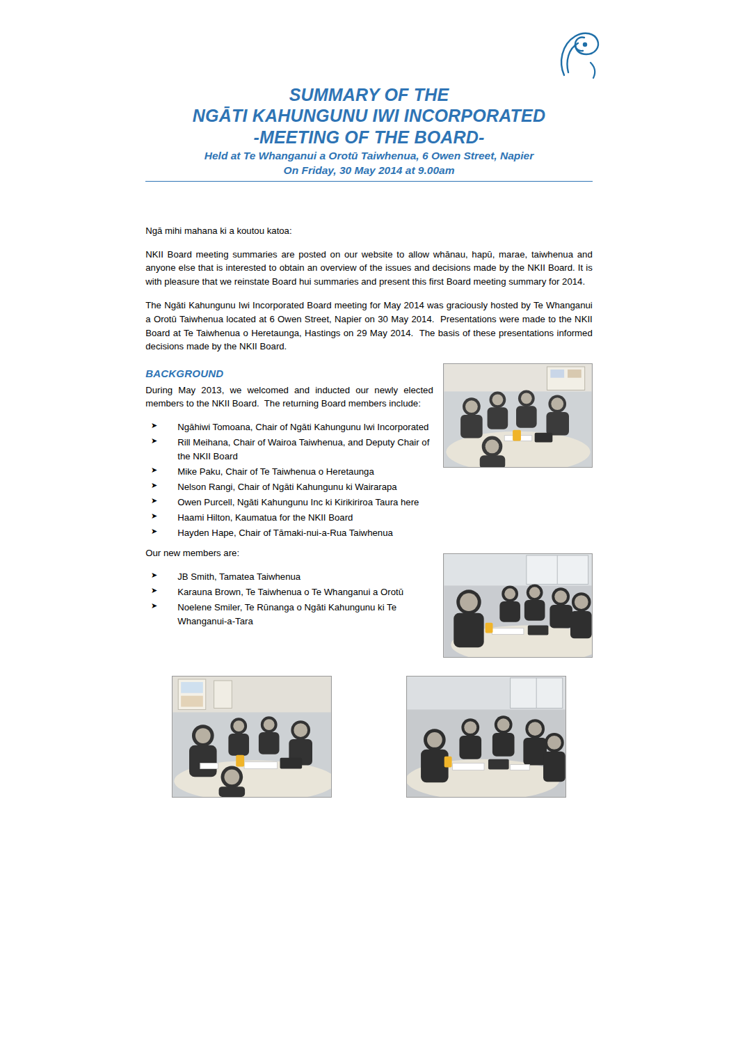SUMMARY OF THE
NGĀTI KAHUNGUNU IWI INCORPORATED
-MEETING OF THE BOARD-
Held at Te Whanganui a Orotū Taiwhenua, 6 Owen Street, Napier
On Friday, 30 May 2014 at 9.00am
Ngā mihi mahana ki a koutou katoa:
NKII Board meeting summaries are posted on our website to allow whānau, hapū, marae, taiwhenua and anyone else that is interested to obtain an overview of the issues and decisions made by the NKII Board. It is with pleasure that we reinstate Board hui summaries and present this first Board meeting summary for 2014.
The Ngāti Kahungunu Iwi Incorporated Board meeting for May 2014 was graciously hosted by Te Whanganui a Orotū Taiwhenua located at 6 Owen Street, Napier on 30 May 2014. Presentations were made to the NKII Board at Te Taiwhenua o Heretaunga, Hastings on 29 May 2014. The basis of these presentations informed decisions made by the NKII Board.
BACKGROUND
During May 2013, we welcomed and inducted our newly elected members to the NKII Board. The returning Board members include:
Ngāhiwi Tomoana, Chair of Ngāti Kahungunu Iwi Incorporated
Rill Meihana, Chair of Wairoa Taiwhenua, and Deputy Chair of the NKII Board
Mike Paku, Chair of Te Taiwhenua o Heretaunga
Nelson Rangi, Chair of Ngāti Kahungunu ki Wairarapa
Owen Purcell, Ngāti Kahungunu Inc ki Kirikiriroa Taura here
Haami Hilton, Kaumatua for the NKII Board
Hayden Hape, Chair of Tāmaki-nui-a-Rua Taiwhenua
Our new members are:
JB Smith, Tamatea Taiwhenua
Karauna Brown, Te Taiwhenua o Te Whanganui a Orotū
Noelene Smiler, Te Rūnanga o Ngāti Kahungunu ki Te Whanganui-a-Tara